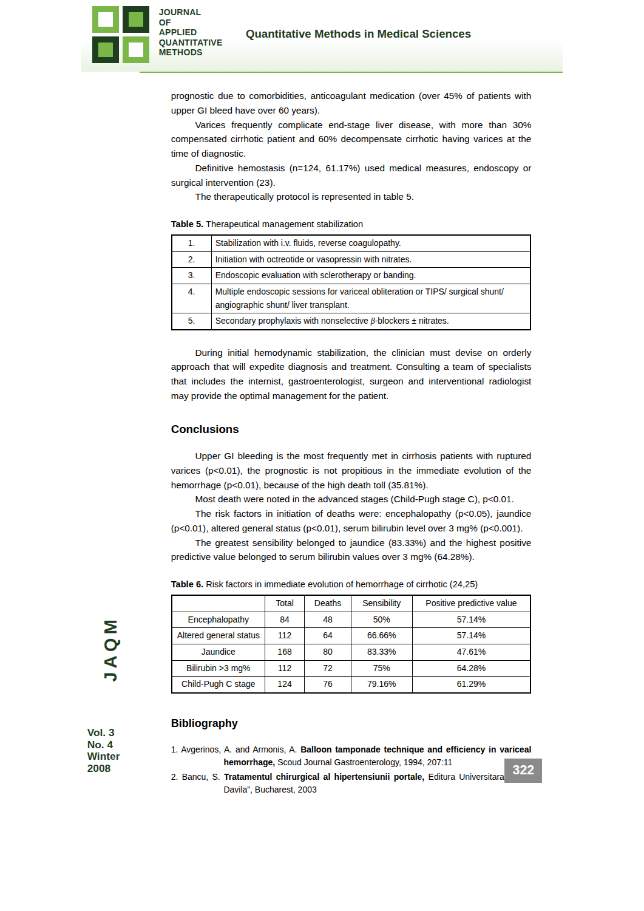Journal
of
Applied
Quantitative
Methods
Quantitative Methods in Medical Sciences
JAQM
Vol. 3
No. 4
Winter
2008
prognostic due to comorbidities, anticoagulant medication (over 45% of patients with upper GI bleed have over 60 years).
Varices frequently complicate end-stage liver disease, with more than 30% compensated cirrhotic patient and 60% decompensate cirrhotic having varices at the time of diagnostic.
Definitive hemostasis (n=124, 61.17%) used medical measures, endoscopy or surgical intervention (23).
The therapeutically protocol is represented in table 5.
Table 5. Therapeutical management stabilization
| 1. | Stabilization with i.v. fluids, reverse coagulopathy. |
| 2. | Initiation with octreotide or vasopressin with nitrates. |
| 3. | Endoscopic evaluation with sclerotherapy or banding. |
| 4. | Multiple endoscopic sessions for variceal obliteration or TIPS/ surgical shunt/ angiographic shunt/ liver transplant. |
| 5. | Secondary prophylaxis with nonselective β -blockers ± nitrates. |
During initial hemodynamic stabilization, the clinician must devise on orderly approach that will expedite diagnosis and treatment. Consulting a team of specialists that includes the internist, gastroenterologist, surgeon and interventional radiologist may provide the optimal management for the patient.
Conclusions
Upper GI bleeding is the most frequently met in cirrhosis patients with ruptured varices (p<0.01), the prognostic is not propitious in the immediate evolution of the hemorrhage (p<0.01), because of the high death toll (35.81%).
Most death were noted in the advanced stages (Child-Pugh stage C), p<0.01.
The risk factors in initiation of deaths were: encephalopathy (p<0.05), jaundice (p<0.01), altered general status (p<0.01), serum bilirubin level over 3 mg% (p<0.001).
The greatest sensibility belonged to jaundice (83.33%) and the highest positive predictive value belonged to serum bilirubin values over 3 mg% (64.28%).
Table 6. Risk factors in immediate evolution of hemorrhage of cirrhotic (24,25)
| | Total | Deaths | Sensibility | Positive predictive value |
| --- | --- | --- | --- | --- |
| Encephalopathy | 84 | 48 | 50% | 57.14% |
| Altered general status | 112 | 64 | 66.66% | 57.14% |
| Jaundice | 168 | 80 | 83.33% | 47.61% |
| Bilirubin >3 mg% | 112 | 72 | 75% | 64.28% |
| Child-Pugh C stage | 124 | 76 | 79.16% | 61.29% |
Bibliography
1. Avgerinos, A. and Armonis, A. Balloon tamponade technique and efficiency in variceal hemorrhage, Scoud Journal Gastroenterology, 1994, 207:11
2. Bancu, S. Tratamentul chirurgical al hipertensiunii portale, Editura Universitara “Carol Davila”, Bucharest, 2003
322